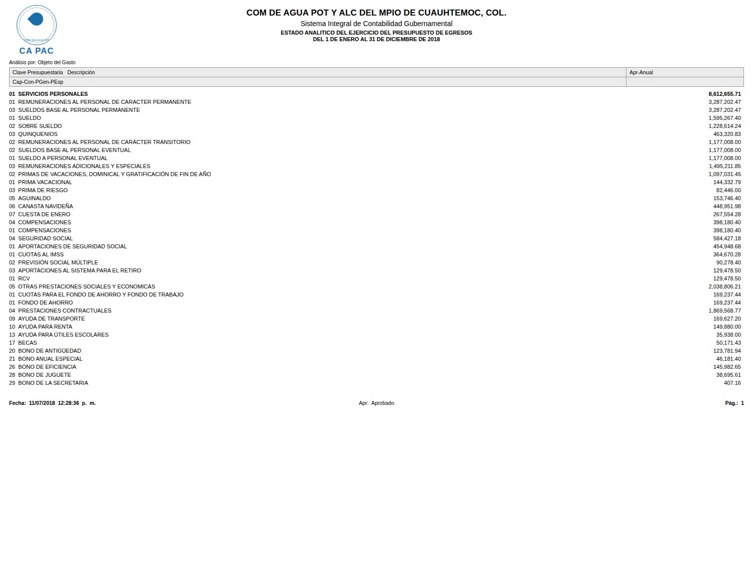COMISIÓN DE AGUA POTABLE
CA PAC
COM DE AGUA POT Y ALC DEL MPIO DE CUAUHTEMOC, COL.
Sistema Integral de Contabilidad Gubernamental
ESTADO ANALITICO DEL EJERCICIO DEL PRESUPUESTO DE EGRESOS
DEL 1 DE ENERO AL 31 DE DICIEMBRE DE 2018
Análisis por: Objeto del Gasto
| Clave Presupuestaria Descripción | Apr-Anual |
| --- | --- |
| Cap-Con-PGen-PEsp | |
| 01 SERVICIOS PERSONALES | 8,612,655.71 |
| 01 REMUNERACIONES AL PERSONAL DE CARACTER PERMANENTE | 3,287,202.47 |
| 03 SUELDOS BASE AL PERSONAL PERMANENTE | 3,287,202.47 |
| 01 SUELDO | 1,595,267.40 |
| 02 SOBRE SUELDO | 1,228,614.24 |
| 03 QUINQUENIOS | 463,320.83 |
| 02 REMUNERACIONES AL PERSONAL DE CARÁCTER TRANSITORIO | 1,177,008.00 |
| 02 SUELDOS BASE AL PERSONAL EVENTUAL | 1,177,008.00 |
| 01 SUELDO A PERSONAL EVENTUAL | 1,177,008.00 |
| 03 REMUNERACIONES ADICIONALES Y ESPECIALES | 1,495,211.85 |
| 02 PRIMAS DE VACACIONES, DOMINICAL Y GRATIFICACIÓN DE FIN DE AÑO | 1,097,031.45 |
| 01 PRIMA VACACIONAL | 144,332.79 |
| 03 PRIMA DE RIESGO | 82,446.00 |
| 05 AGUINALDO | 153,746.40 |
| 06 CANASTA NAVIDEÑA | 448,951.98 |
| 07 CUESTA DE ENERO | 267,554.28 |
| 04 COMPENSACIONES | 398,180.40 |
| 01 COMPENSACIONES | 398,180.40 |
| 04 SEGURIDAD SOCIAL | 584,427.18 |
| 01 APORTACIONES DE SEGURIDAD SOCIAL | 454,948.68 |
| 01 CUOTAS AL IMSS | 364,670.28 |
| 02 PREVISIÓN SOCIAL MÚLTIPLE | 90,278.40 |
| 03 APORTACIONES AL SISTEMA PARA EL RETIRO | 129,478.50 |
| 01 RCV | 129,478.50 |
| 05 OTRAS PRESTACIONES SOCIALES Y ECONOMICAS | 2,038,806.21 |
| 01 CUOTAS PARA EL FONDO DE AHORRO Y FONDO DE TRABAJO | 169,237.44 |
| 01 FONDO DE AHORRO | 169,237.44 |
| 04 PRESTACIONES CONTRACTUALES | 1,869,568.77 |
| 09 AYUDA DE TRANSPORTE | 169,627.20 |
| 10 AYUDA PARA RENTA | 149,880.00 |
| 13 AYUDA PARA ÚTILES ESCOLARES | 35,938.00 |
| 17 BECAS | 50,171.43 |
| 20 BONO DE ANTIGÜEDAD | 123,781.94 |
| 21 BONO ANUAL ESPECIAL | 46,181.40 |
| 26 BONO DE EFICIENCIA | 145,982.65 |
| 28 BONO DE JUGUETE | 38,695.61 |
| 29 BONO DE LA SECRETARIA | 407.16 |
Fecha: 11/07/2018 12:28:36 p. m. Apr: Aprobado Pág.: 1